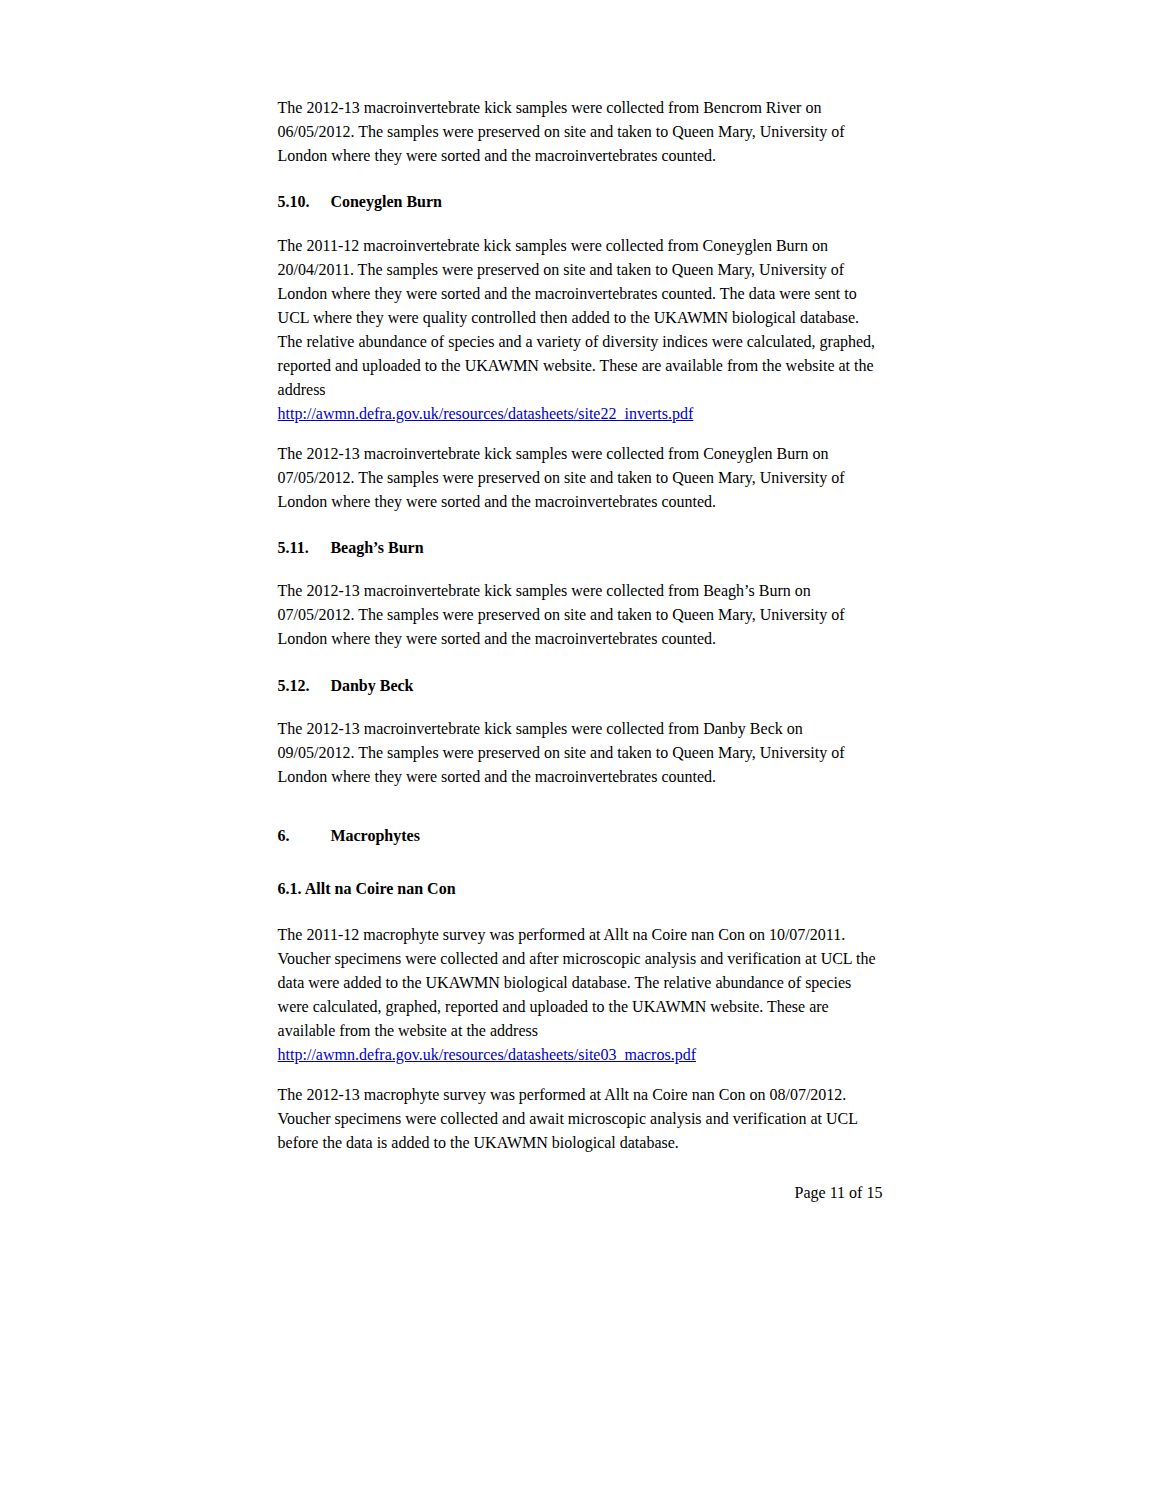The 2012-13 macroinvertebrate kick samples were collected from Bencrom River on 06/05/2012. The samples were preserved on site and taken to Queen Mary, University of London where they were sorted and the macroinvertebrates counted.
5.10. Coneyglen Burn
The 2011-12 macroinvertebrate kick samples were collected from Coneyglen Burn on 20/04/2011. The samples were preserved on site and taken to Queen Mary, University of London where they were sorted and the macroinvertebrates counted. The data were sent to UCL where they were quality controlled then added to the UKAWMN biological database. The relative abundance of species and a variety of diversity indices were calculated, graphed, reported and uploaded to the UKAWMN website. These are available from the website at the address
http://awmn.defra.gov.uk/resources/datasheets/site22_inverts.pdf
The 2012-13 macroinvertebrate kick samples were collected from Coneyglen Burn on 07/05/2012. The samples were preserved on site and taken to Queen Mary, University of London where they were sorted and the macroinvertebrates counted.
5.11. Beagh’s Burn
The 2012-13 macroinvertebrate kick samples were collected from Beagh’s Burn on 07/05/2012. The samples were preserved on site and taken to Queen Mary, University of London where they were sorted and the macroinvertebrates counted.
5.12. Danby Beck
The 2012-13 macroinvertebrate kick samples were collected from Danby Beck on 09/05/2012. The samples were preserved on site and taken to Queen Mary, University of London where they were sorted and the macroinvertebrates counted.
6. Macrophytes
6.1. Allt na Coire nan Con
The 2011-12 macrophyte survey was performed at Allt na Coire nan Con on 10/07/2011. Voucher specimens were collected and after microscopic analysis and verification at UCL the data were added to the UKAWMN biological database. The relative abundance of species were calculated, graphed, reported and uploaded to the UKAWMN website. These are available from the website at the address
http://awmn.defra.gov.uk/resources/datasheets/site03_macros.pdf
The 2012-13 macrophyte survey was performed at Allt na Coire nan Con on 08/07/2012. Voucher specimens were collected and await microscopic analysis and verification at UCL before the data is added to the UKAWMN biological database.
Page 11 of 15